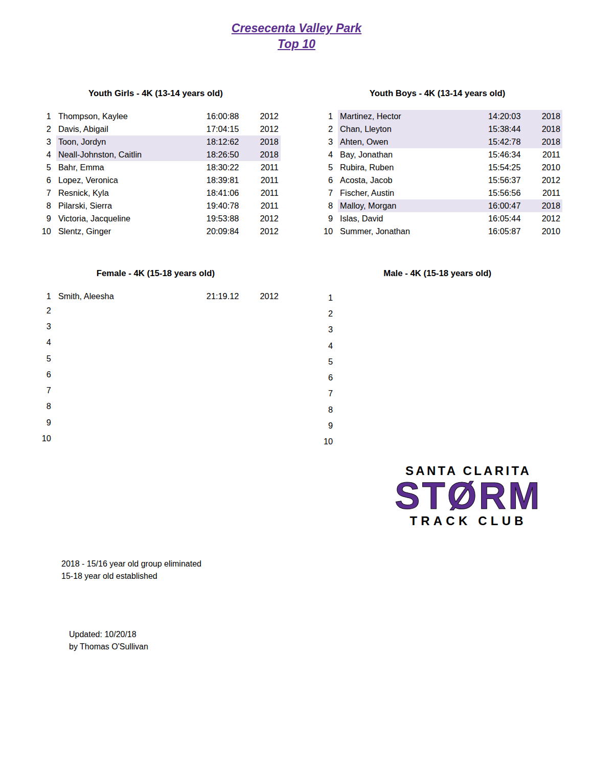Cresecenta Valley Park
Top 10
Youth Girls - 4K (13-14 years old)
| 1 | Thompson, Kaylee | 16:00:88 | 2012 |
| 2 | Davis, Abigail | 17:04:15 | 2012 |
| 3 | Toon, Jordyn | 18:12:62 | 2018 |
| 4 | Neall-Johnston, Caitlin | 18:26:50 | 2018 |
| 5 | Bahr, Emma | 18:30:22 | 2011 |
| 6 | Lopez, Veronica | 18:39:81 | 2011 |
| 7 | Resnick, Kyla | 18:41:06 | 2011 |
| 8 | Pilarski, Sierra | 19:40:78 | 2011 |
| 9 | Victoria, Jacqueline | 19:53:88 | 2012 |
| 10 | Slentz, Ginger | 20:09:84 | 2012 |
Youth Boys - 4K (13-14 years old)
| 1 | Martinez, Hector | 14:20:03 | 2018 |
| 2 | Chan, Lleyton | 15:38:44 | 2018 |
| 3 | Ahten, Owen | 15:42:78 | 2018 |
| 4 | Bay, Jonathan | 15:46:34 | 2011 |
| 5 | Rubira, Ruben | 15:54:25 | 2010 |
| 6 | Acosta, Jacob | 15:56:37 | 2012 |
| 7 | Fischer, Austin | 15:56:56 | 2011 |
| 8 | Malloy, Morgan | 16:00:47 | 2018 |
| 9 | Islas, David | 16:05:44 | 2012 |
| 10 | Summer, Jonathan | 16:05:87 | 2010 |
Female - 4K (15-18 years old)
| 1 | Smith, Aleesha | 21:19.12 | 2012 |
| 2 | | | |
| 3 | | | |
| 4 | | | |
| 5 | | | |
| 6 | | | |
| 7 | | | |
| 8 | | | |
| 9 | | | |
| 10 | | | |
Male - 4K (15-18 years old)
| 1 | | | |
| 2 | | | |
| 3 | | | |
| 4 | | | |
| 5 | | | |
| 6 | | | |
| 7 | | | |
| 8 | | | |
| 9 | | | |
| 10 | | | |
SANTA CLARITA
STØRM
TRACK CLUB
2018 - 15/16 year old group eliminated
15-18 year old established
Updated: 10/20/18
by Thomas O'Sullivan